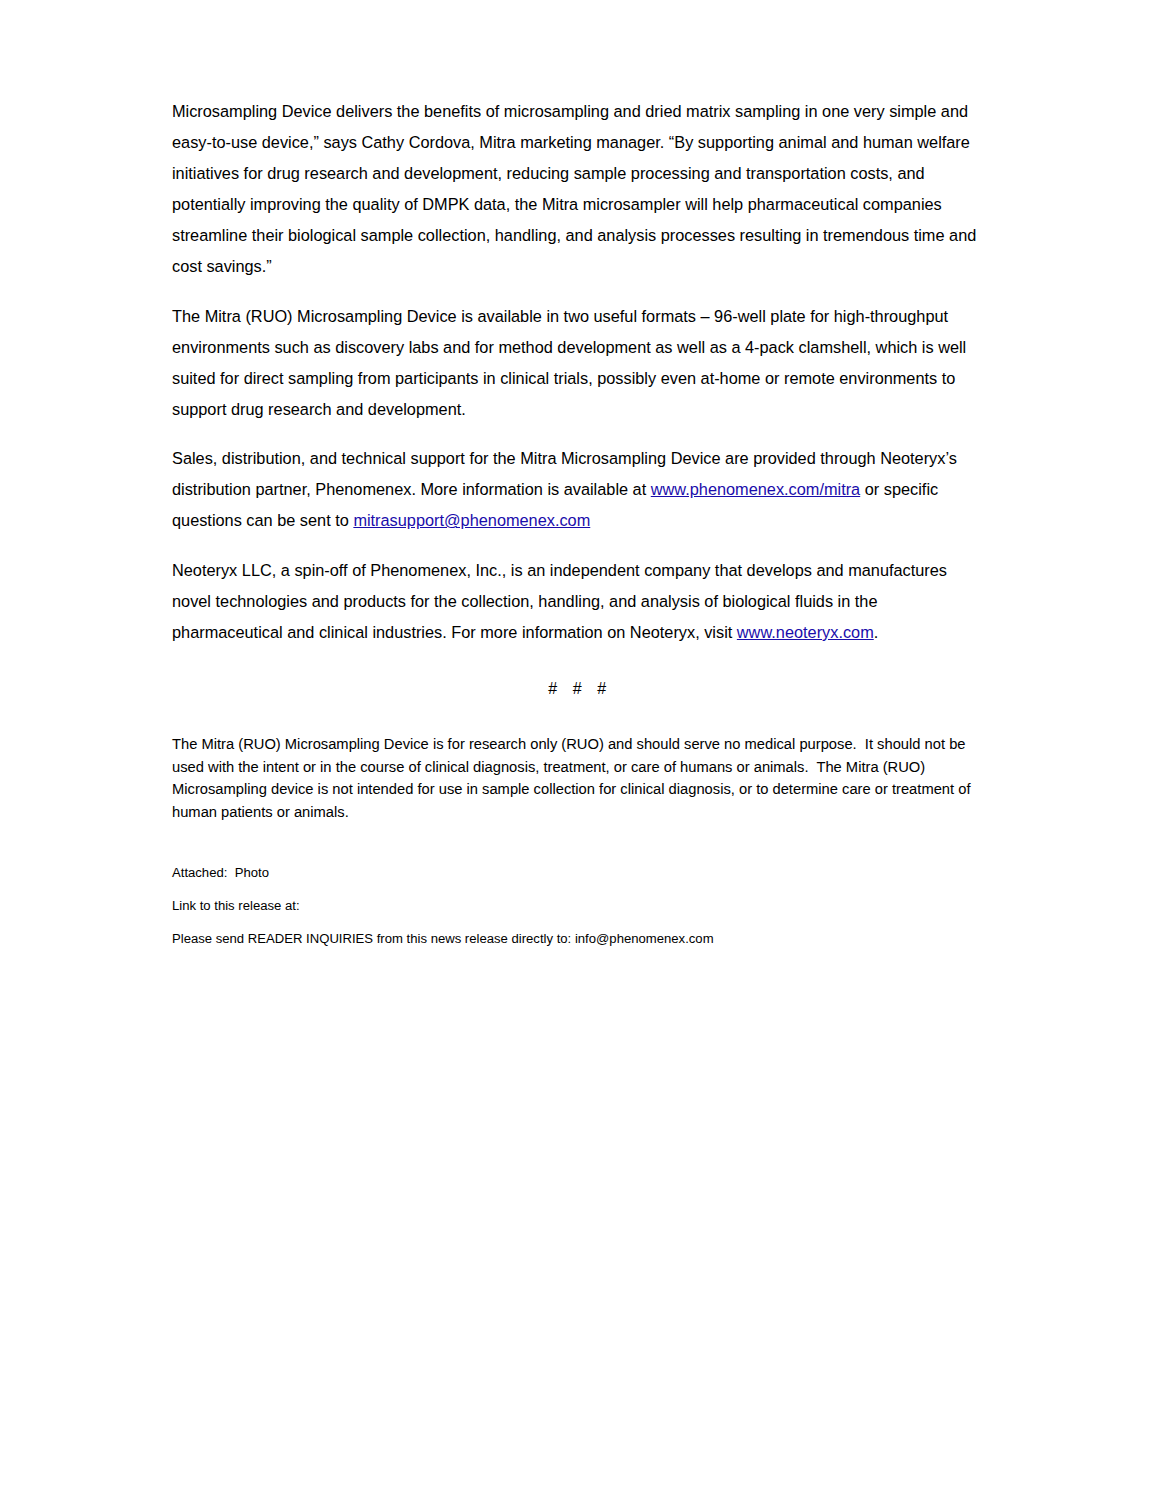Microsampling Device delivers the benefits of microsampling and dried matrix sampling in one very simple and easy-to-use device,” says Cathy Cordova, Mitra marketing manager. “By supporting animal and human welfare initiatives for drug research and development, reducing sample processing and transportation costs, and potentially improving the quality of DMPK data, the Mitra microsampler will help pharmaceutical companies streamline their biological sample collection, handling, and analysis processes resulting in tremendous time and cost savings.”
The Mitra (RUO) Microsampling Device is available in two useful formats – 96-well plate for high-throughput environments such as discovery labs and for method development as well as a 4-pack clamshell, which is well suited for direct sampling from participants in clinical trials, possibly even at-home or remote environments to support drug research and development.
Sales, distribution, and technical support for the Mitra Microsampling Device are provided through Neoteryx’s distribution partner, Phenomenex. More information is available at www.phenomenex.com/mitra or specific questions can be sent to mitrasupport@phenomenex.com
Neoteryx LLC, a spin-off of Phenomenex, Inc., is an independent company that develops and manufactures novel technologies and products for the collection, handling, and analysis of biological fluids in the pharmaceutical and clinical industries. For more information on Neoteryx, visit www.neoteryx.com.
# # #
The Mitra (RUO) Microsampling Device is for research only (RUO) and should serve no medical purpose. It should not be used with the intent or in the course of clinical diagnosis, treatment, or care of humans or animals. The Mitra (RUO) Microsampling device is not intended for use in sample collection for clinical diagnosis, or to determine care or treatment of human patients or animals.
Attached: Photo
Link to this release at:
Please send READER INQUIRIES from this news release directly to: info@phenomenex.com